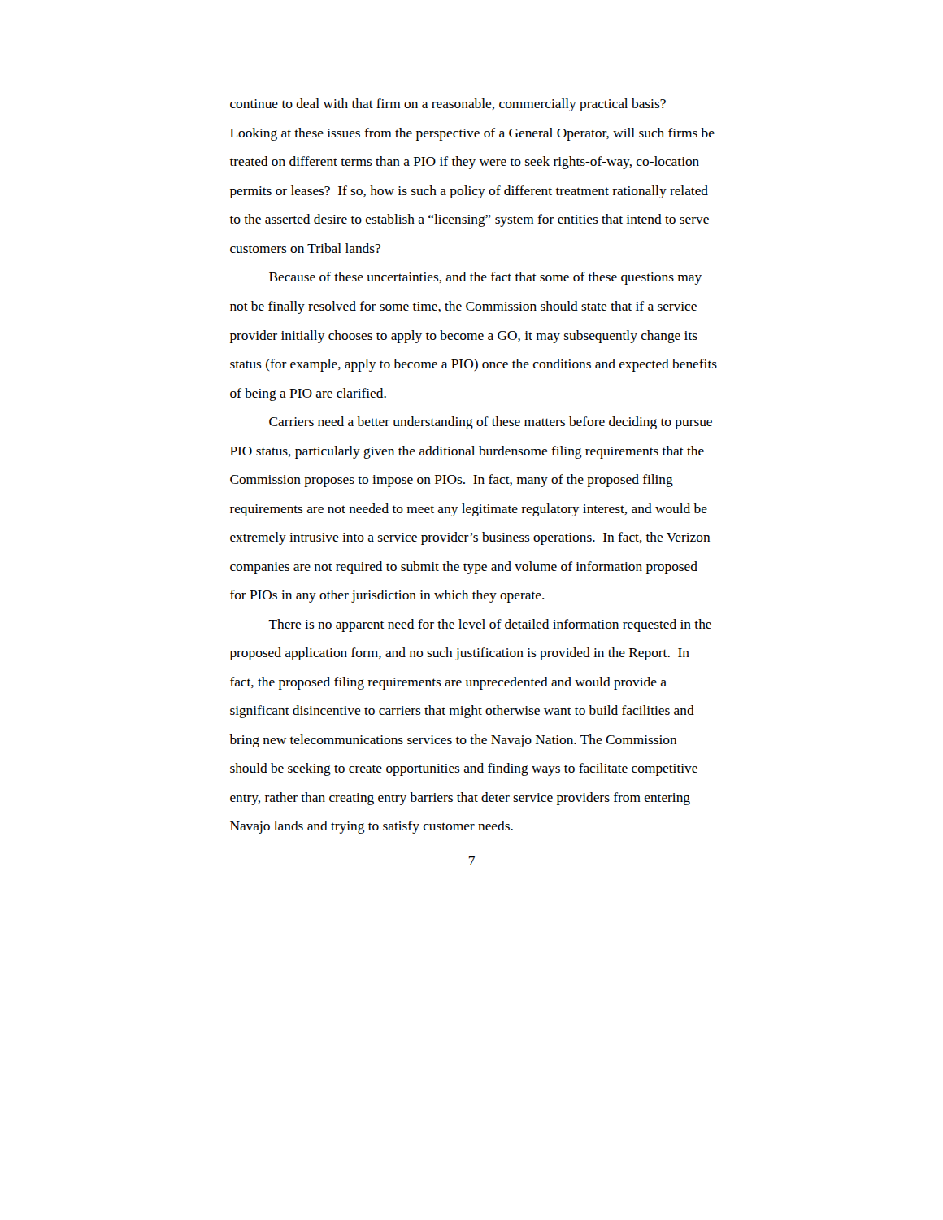continue to deal with that firm on a reasonable, commercially practical basis? Looking at these issues from the perspective of a General Operator, will such firms be treated on different terms than a PIO if they were to seek rights-of-way, co-location permits or leases? If so, how is such a policy of different treatment rationally related to the asserted desire to establish a “licensing” system for entities that intend to serve customers on Tribal lands?
Because of these uncertainties, and the fact that some of these questions may not be finally resolved for some time, the Commission should state that if a service provider initially chooses to apply to become a GO, it may subsequently change its status (for example, apply to become a PIO) once the conditions and expected benefits of being a PIO are clarified.
Carriers need a better understanding of these matters before deciding to pursue PIO status, particularly given the additional burdensome filing requirements that the Commission proposes to impose on PIOs. In fact, many of the proposed filing requirements are not needed to meet any legitimate regulatory interest, and would be extremely intrusive into a service provider’s business operations. In fact, the Verizon companies are not required to submit the type and volume of information proposed for PIOs in any other jurisdiction in which they operate.
There is no apparent need for the level of detailed information requested in the proposed application form, and no such justification is provided in the Report. In fact, the proposed filing requirements are unprecedented and would provide a significant disincentive to carriers that might otherwise want to build facilities and bring new telecommunications services to the Navajo Nation. The Commission should be seeking to create opportunities and finding ways to facilitate competitive entry, rather than creating entry barriers that deter service providers from entering Navajo lands and trying to satisfy customer needs.
7